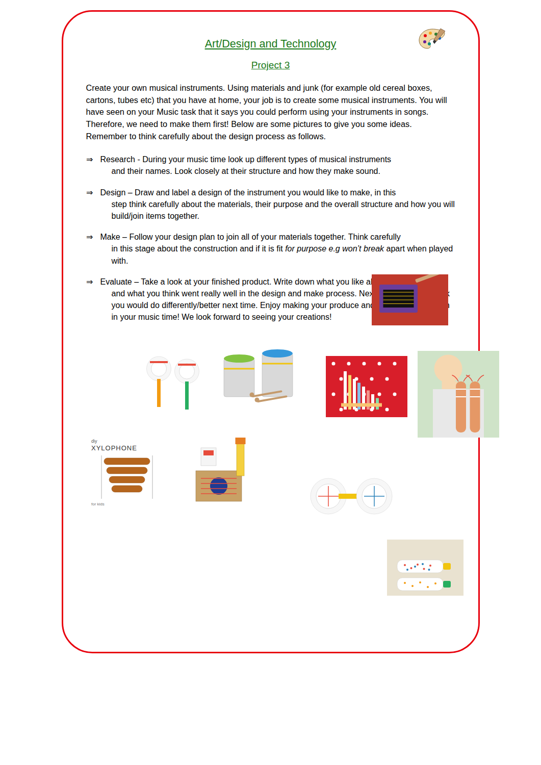Art/Design and Technology
Project 3
Create your own musical instruments. Using materials and junk (for example old cereal boxes, cartons, tubes etc) that you have at home, your job is to create some musical instruments. You will have seen on your Music task that it says you could perform using your instruments in songs. Therefore, we need to make them first! Below are some pictures to give you some ideas. Remember to think carefully about the design process as follows.
Research - During your music time look up different types of musical instruments and their names. Look closely at their structure and how they make sound.
Design – Draw and label a design of the instrument you would like to make, in this step think carefully about the materials, their purpose and the overall structure and how you will build/join items together.
Make – Follow your design plan to join all of your materials together. Think carefully in this stage about the construction and if it is fit for purpose e.g won’t break apart when played with.
Evaluate – Take a look at your finished product. Write down what you like about and what you think went really well in the design and make process. Next write what you think you would do differently/better next time. Enjoy making your produce and enjoying using them in your music time! We look forward to seeing your creations!